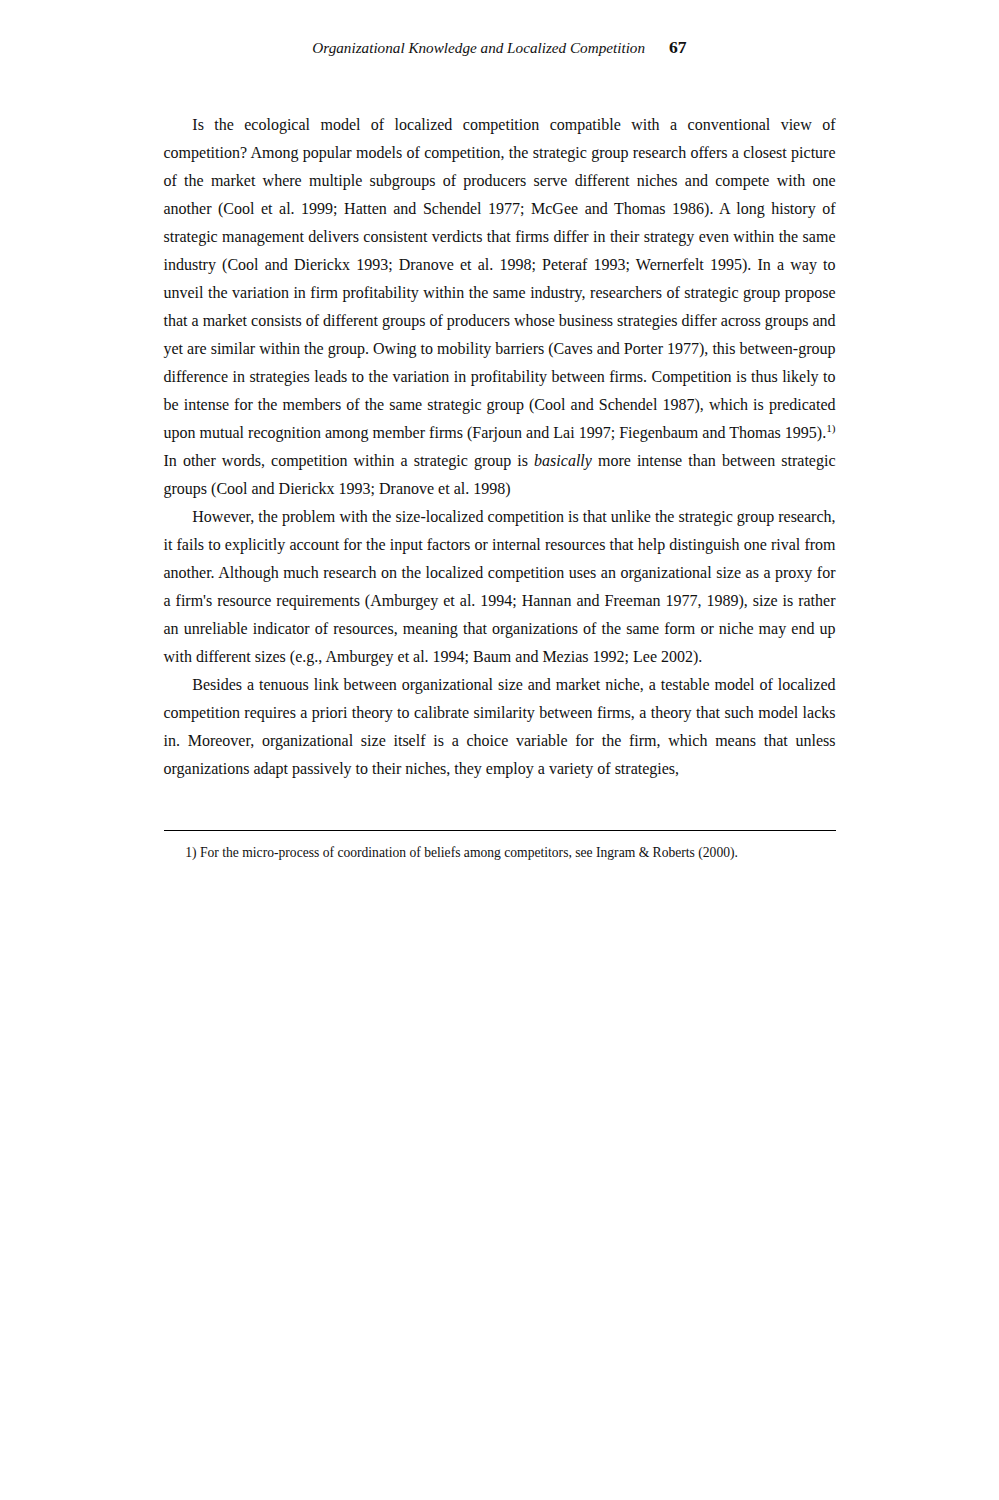Organizational Knowledge and Localized Competition 67
Is the ecological model of localized competition compatible with a conventional view of competition? Among popular models of competition, the strategic group research offers a closest picture of the market where multiple subgroups of producers serve different niches and compete with one another (Cool et al. 1999; Hatten and Schendel 1977; McGee and Thomas 1986). A long history of strategic management delivers consistent verdicts that firms differ in their strategy even within the same industry (Cool and Dierickx 1993; Dranove et al. 1998; Peteraf 1993; Wernerfelt 1995). In a way to unveil the variation in firm profitability within the same industry, researchers of strategic group propose that a market consists of different groups of producers whose business strategies differ across groups and yet are similar within the group. Owing to mobility barriers (Caves and Porter 1977), this between-group difference in strategies leads to the variation in profitability between firms. Competition is thus likely to be intense for the members of the same strategic group (Cool and Schendel 1987), which is predicated upon mutual recognition among member firms (Farjoun and Lai 1997; Fiegenbaum and Thomas 1995).1) In other words, competition within a strategic group is basically more intense than between strategic groups (Cool and Dierickx 1993; Dranove et al. 1998)
However, the problem with the size-localized competition is that unlike the strategic group research, it fails to explicitly account for the input factors or internal resources that help distinguish one rival from another. Although much research on the localized competition uses an organizational size as a proxy for a firm's resource requirements (Amburgey et al. 1994; Hannan and Freeman 1977, 1989), size is rather an unreliable indicator of resources, meaning that organizations of the same form or niche may end up with different sizes (e.g., Amburgey et al. 1994; Baum and Mezias 1992; Lee 2002).
Besides a tenuous link between organizational size and market niche, a testable model of localized competition requires a priori theory to calibrate similarity between firms, a theory that such model lacks in. Moreover, organizational size itself is a choice variable for the firm, which means that unless organizations adapt passively to their niches, they employ a variety of strategies,
For the micro-process of coordination of beliefs among competitors, see Ingram & Roberts (2000).